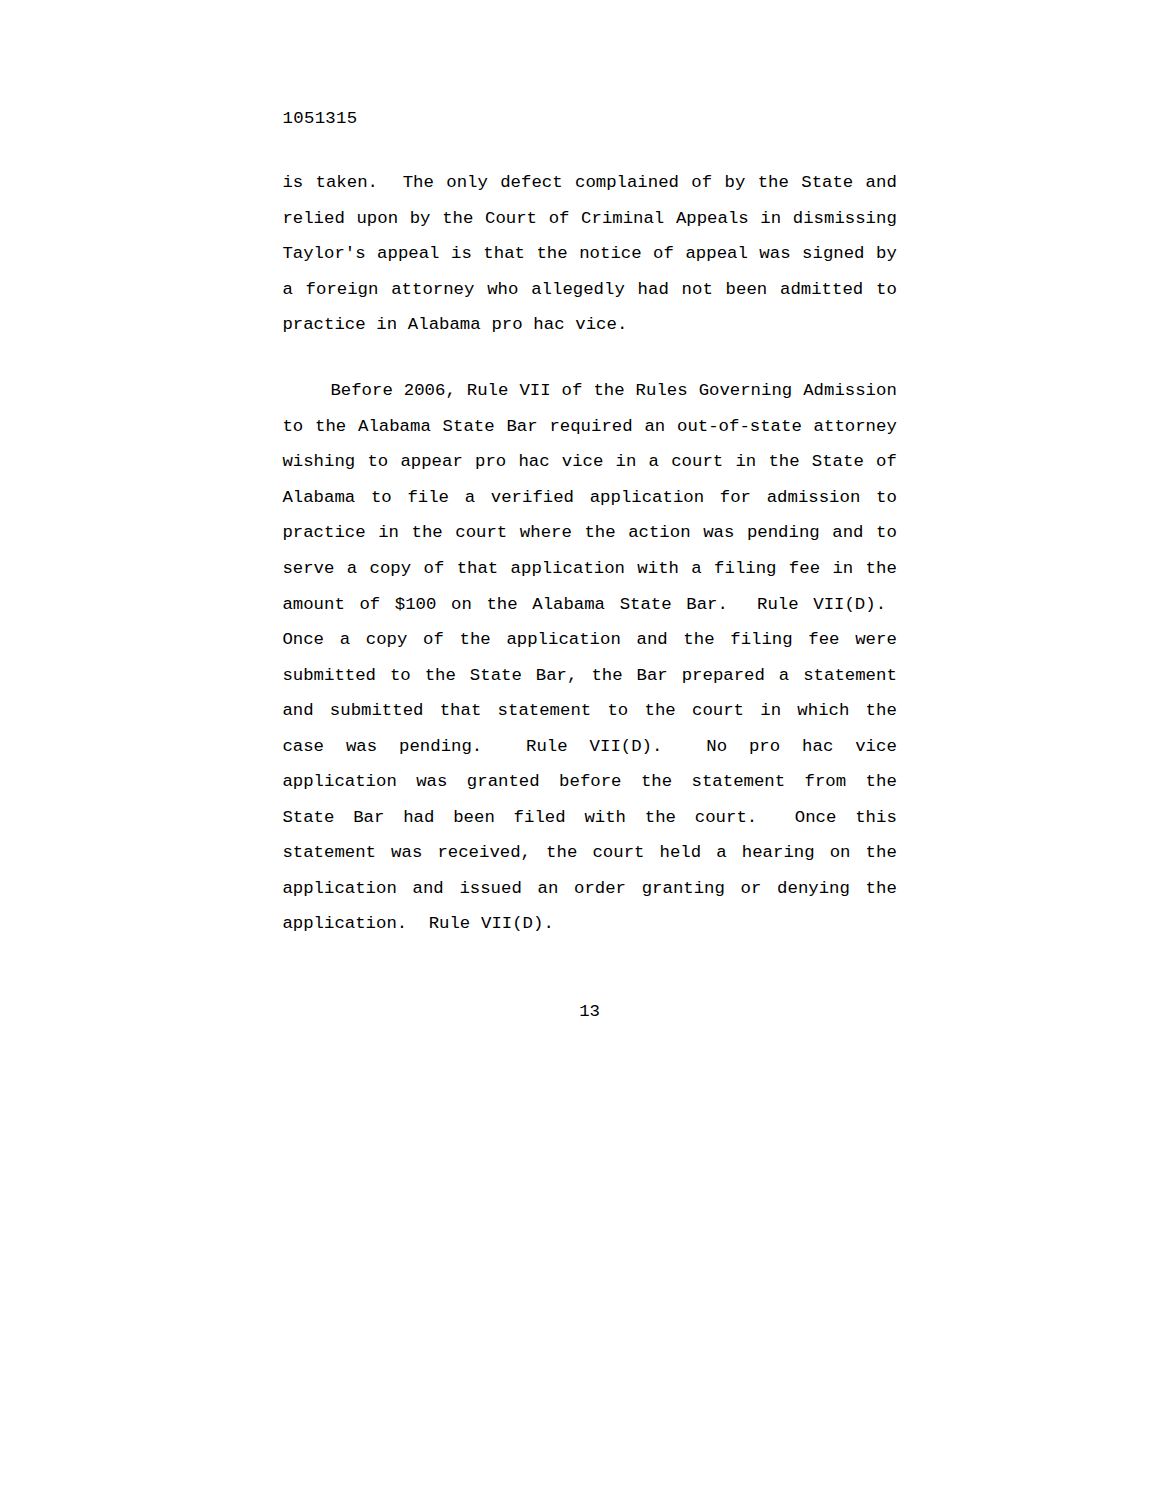1051315
is taken. The only defect complained of by the State and relied upon by the Court of Criminal Appeals in dismissing Taylor's appeal is that the notice of appeal was signed by a foreign attorney who allegedly had not been admitted to practice in Alabama pro hac vice.
Before 2006, Rule VII of the Rules Governing Admission to the Alabama State Bar required an out-of-state attorney wishing to appear pro hac vice in a court in the State of Alabama to file a verified application for admission to practice in the court where the action was pending and to serve a copy of that application with a filing fee in the amount of $100 on the Alabama State Bar. Rule VII(D). Once a copy of the application and the filing fee were submitted to the State Bar, the Bar prepared a statement and submitted that statement to the court in which the case was pending. Rule VII(D). No pro hac vice application was granted before the statement from the State Bar had been filed with the court. Once this statement was received, the court held a hearing on the application and issued an order granting or denying the application. Rule VII(D).
13